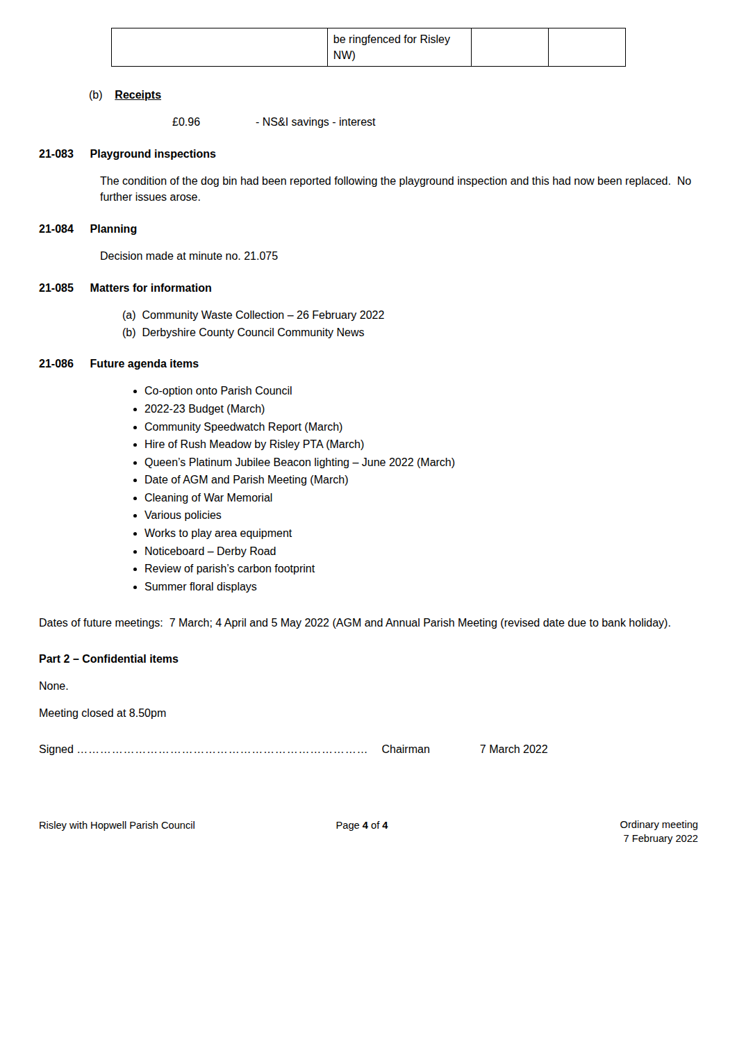| | be ringfenced for Risley NW) | | |
(b) Receipts
£0.96- NS&I savings - interest
21-083 Playground inspections
The condition of the dog bin had been reported following the playground inspection and this had now been replaced. No further issues arose.
21-084 Planning
Decision made at minute no. 21.075
21-085 Matters for information
(a) Community Waste Collection – 26 February 2022
(b) Derbyshire County Council Community News
21-086 Future agenda items
Co-option onto Parish Council
2022-23 Budget (March)
Community Speedwatch Report (March)
Hire of Rush Meadow by Risley PTA (March)
Queen’s Platinum Jubilee Beacon lighting – June 2022 (March)
Date of AGM and Parish Meeting (March)
Cleaning of War Memorial
Various policies
Works to play area equipment
Noticeboard – Derby Road
Review of parish’s carbon footprint
Summer floral displays
Dates of future meetings: 7 March; 4 April and 5 May 2022 (AGM and Annual Parish Meeting (revised date due to bank holiday).
Part 2 – Confidential items
None.
Meeting closed at 8.50pm
Signed …………………………………………………………………Chairman 7 March 2022
Risley with Hopwell Parish Council
Page 4 of 4
Ordinary meeting
7 February 2022